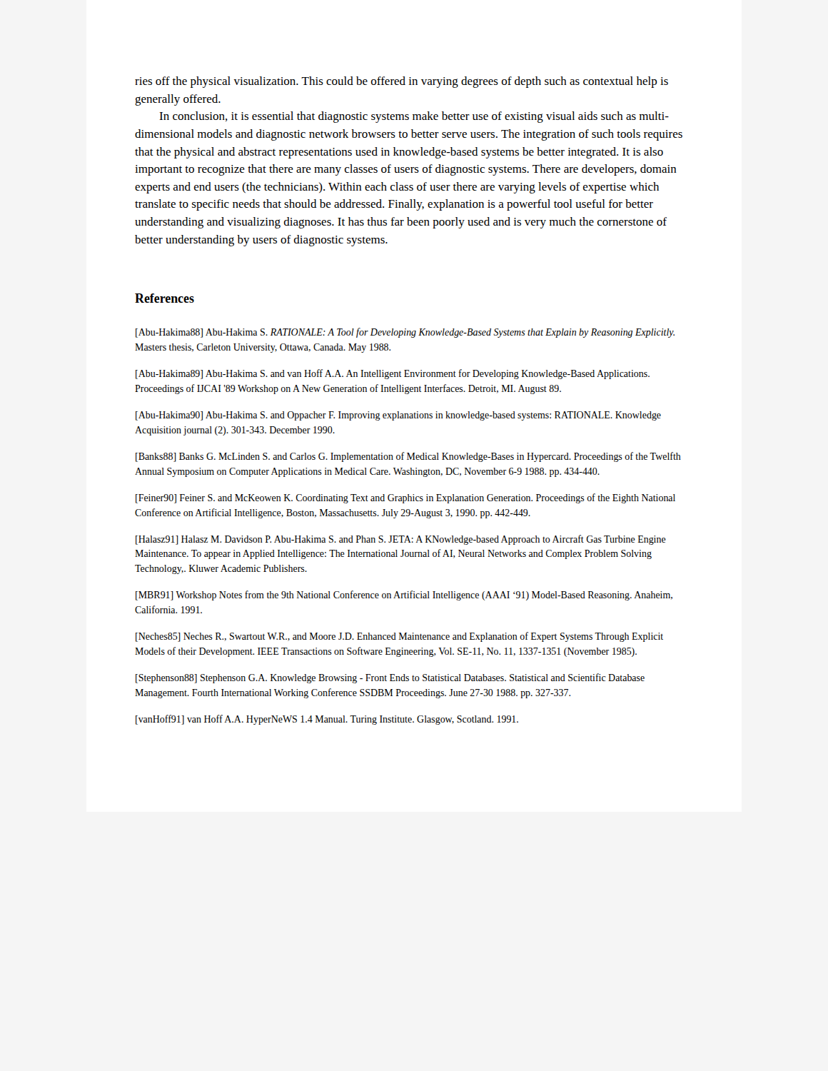ries off the physical visualization. This could be offered in varying degrees of depth such as contextual help is generally offered.
In conclusion, it is essential that diagnostic systems make better use of existing visual aids such as multi-dimensional models and diagnostic network browsers to better serve users. The integration of such tools requires that the physical and abstract representations used in knowledge-based systems be better integrated. It is also important to recognize that there are many classes of users of diagnostic systems. There are developers, domain experts and end users (the technicians). Within each class of user there are varying levels of expertise which translate to specific needs that should be addressed. Finally, explanation is a powerful tool useful for better understanding and visualizing diagnoses. It has thus far been poorly used and is very much the cornerstone of better understanding by users of diagnostic systems.
References
[Abu-Hakima88] Abu-Hakima S. RATIONALE: A Tool for Developing Knowledge-Based Systems that Explain by Reasoning Explicitly. Masters thesis, Carleton University, Ottawa, Canada. May 1988.
[Abu-Hakima89] Abu-Hakima S. and van Hoff A.A. An Intelligent Environment for Developing Knowledge-Based Applications. Proceedings of IJCAI '89 Workshop on A New Generation of Intelligent Interfaces. Detroit, MI. August 89.
[Abu-Hakima90] Abu-Hakima S. and Oppacher F. Improving explanations in knowledge-based systems: RATIONALE. Knowledge Acquisition journal (2). 301-343. December 1990.
[Banks88] Banks G. McLinden S. and Carlos G. Implementation of Medical Knowledge-Bases in Hypercard. Proceedings of the Twelfth Annual Symposium on Computer Applications in Medical Care. Washington, DC, November 6-9 1988. pp. 434-440.
[Feiner90] Feiner S. and McKeowen K. Coordinating Text and Graphics in Explanation Generation. Proceedings of the Eighth National Conference on Artificial Intelligence, Boston, Massachusetts. July 29-August 3, 1990. pp. 442-449.
[Halasz91] Halasz M. Davidson P. Abu-Hakima S. and Phan S. JETA: A KNowledge-based Approach to Aircraft Gas Turbine Engine Maintenance. To appear in Applied Intelligence: The International Journal of AI, Neural Networks and Complex Problem Solving Technology,. Kluwer Academic Publishers.
[MBR91] Workshop Notes from the 9th National Conference on Artificial Intelligence (AAAI ‘91) Model-Based Reasoning. Anaheim, California. 1991.
[Neches85] Neches R., Swartout W.R., and Moore J.D. Enhanced Maintenance and Explanation of Expert Systems Through Explicit Models of their Development. IEEE Transactions on Software Engineering, Vol. SE-11, No. 11, 1337-1351 (November 1985).
[Stephenson88] Stephenson G.A. Knowledge Browsing - Front Ends to Statistical Databases. Statistical and Scientific Database Management. Fourth International Working Conference SSDBM Proceedings. June 27-30 1988. pp. 327-337.
[vanHoff91] van Hoff A.A. HyperNeWS 1.4 Manual. Turing Institute. Glasgow, Scotland. 1991.